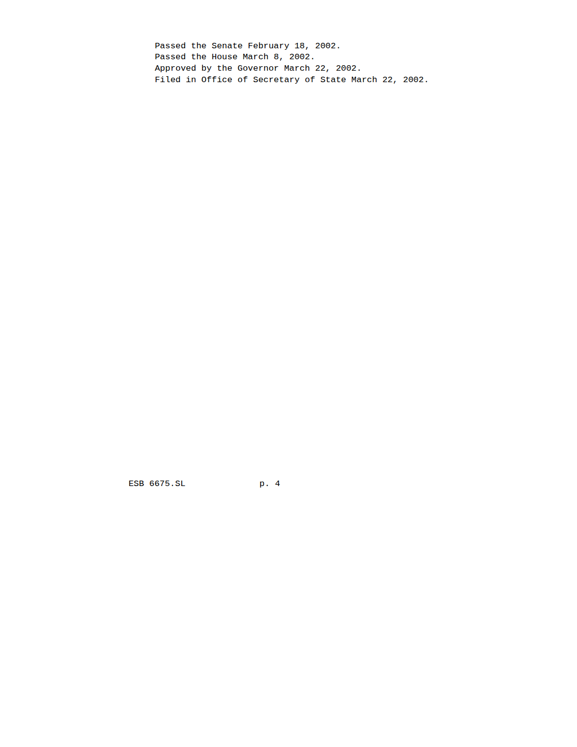Passed the Senate February 18, 2002. Passed the House March 8, 2002. Approved by the Governor March 22, 2002. Filed in Office of Secretary of State March 22, 2002.
ESB 6675.SL p. 4